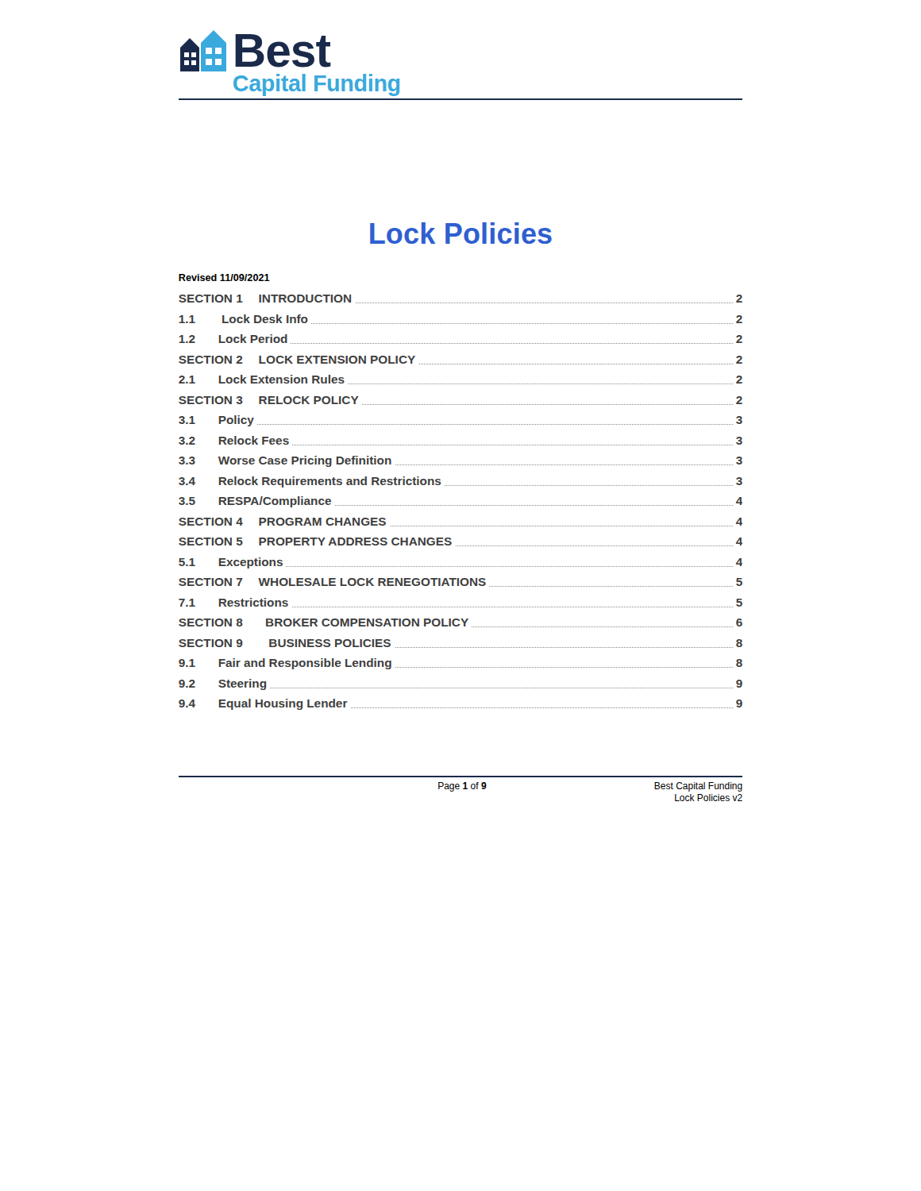Best Capital Funding
Lock Policies
Revised 11/09/2021
SECTION 1 INTRODUCTION 2
1.1 Lock Desk Info 2
1.2 Lock Period 2
SECTION 2 LOCK EXTENSION POLICY 2
2.1 Lock Extension Rules 2
SECTION 3 RELOCK POLICY 2
3.1 Policy 3
3.2 Relock Fees 3
3.3 Worse Case Pricing Definition 3
3.4 Relock Requirements and Restrictions 3
3.5 RESPA/Compliance 4
SECTION 4 PROGRAM CHANGES 4
SECTION 5 PROPERTY ADDRESS CHANGES 4
5.1 Exceptions 4
SECTION 7 WHOLESALE LOCK RENEGOTIATIONS 5
7.1 Restrictions 5
SECTION 8 BROKER COMPENSATION POLICY 6
SECTION 9 BUSINESS POLICIES 8
9.1 Fair and Responsible Lending 8
9.2 Steering 9
9.4 Equal Housing Lender 9
Page 1 of 9
Best Capital Funding
Lock Policies v2